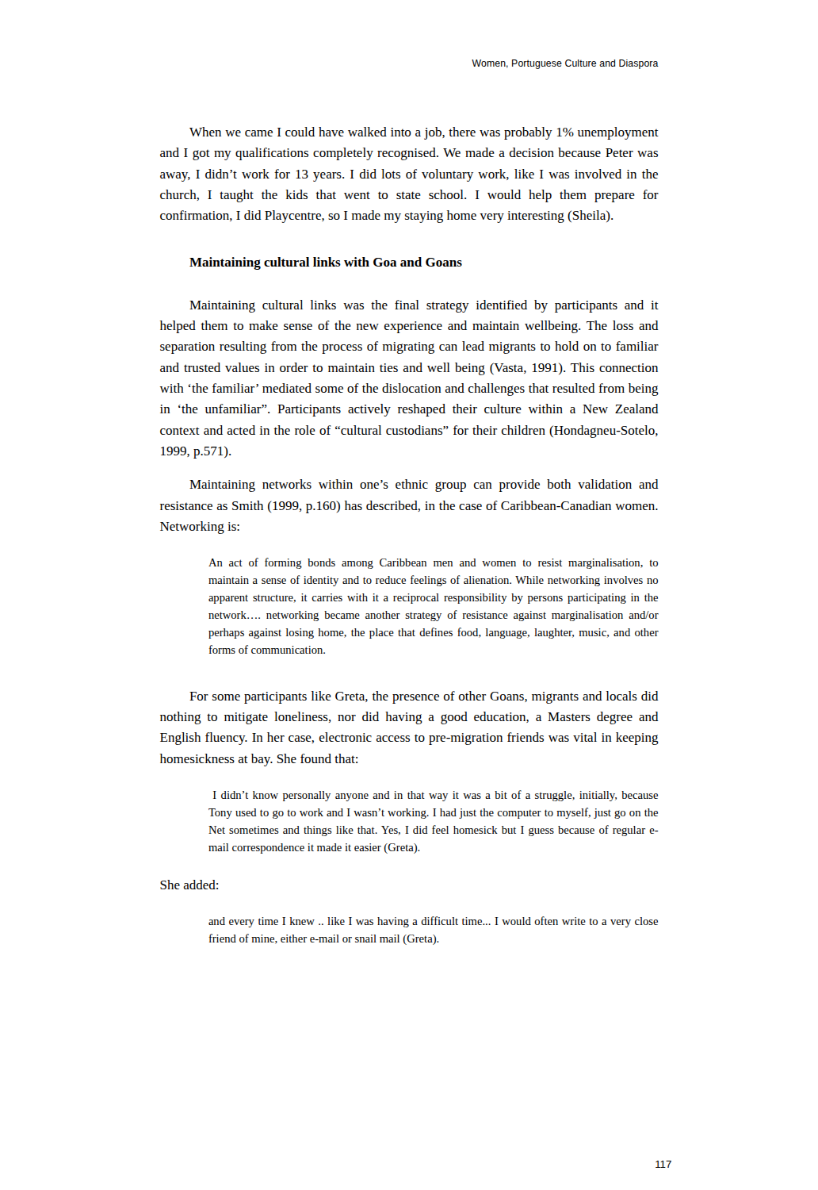Women, Portuguese Culture and Diaspora
When we came I could have walked into a job, there was probably 1% unemployment and I got my qualifications completely recognised. We made a decision because Peter was away, I didn’t work for 13 years. I did lots of voluntary work, like I was involved in the church, I taught the kids that went to state school. I would help them prepare for confirmation, I did Playcentre, so I made my staying home very interesting (Sheila).
Maintaining cultural links with Goa and Goans
Maintaining cultural links was the final strategy identified by participants and it helped them to make sense of the new experience and maintain wellbeing. The loss and separation resulting from the process of migrating can lead migrants to hold on to familiar and trusted values in order to maintain ties and well being (Vasta, 1991). This connection with ‘the familiar’ mediated some of the dislocation and challenges that resulted from being in ‘the unfamiliar”. Participants actively reshaped their culture within a New Zealand context and acted in the role of “cultural custodians” for their children (Hondagneu-Sotelo, 1999, p.571).
Maintaining networks within one’s ethnic group can provide both validation and resistance as Smith (1999, p.160) has described, in the case of Caribbean-Canadian women. Networking is:
An act of forming bonds among Caribbean men and women to resist marginalisation, to maintain a sense of identity and to reduce feelings of alienation. While networking involves no apparent structure, it carries with it a reciprocal responsibility by persons participating in the network…. networking became another strategy of resistance against marginalisation and/or perhaps against losing home, the place that defines food, language, laughter, music, and other forms of communication.
For some participants like Greta, the presence of other Goans, migrants and locals did nothing to mitigate loneliness, nor did having a good education, a Masters degree and English fluency. In her case, electronic access to pre-migration friends was vital in keeping homesickness at bay. She found that:
I didn’t know personally anyone and in that way it was a bit of a struggle, initially, because Tony used to go to work and I wasn’t working. I had just the computer to myself, just go on the Net sometimes and things like that. Yes, I did feel homesick but I guess because of regular e-mail correspondence it made it easier (Greta).
She added:
and every time I knew .. like I was having a difficult time... I would often write to a very close friend of mine, either e-mail or snail mail (Greta).
117